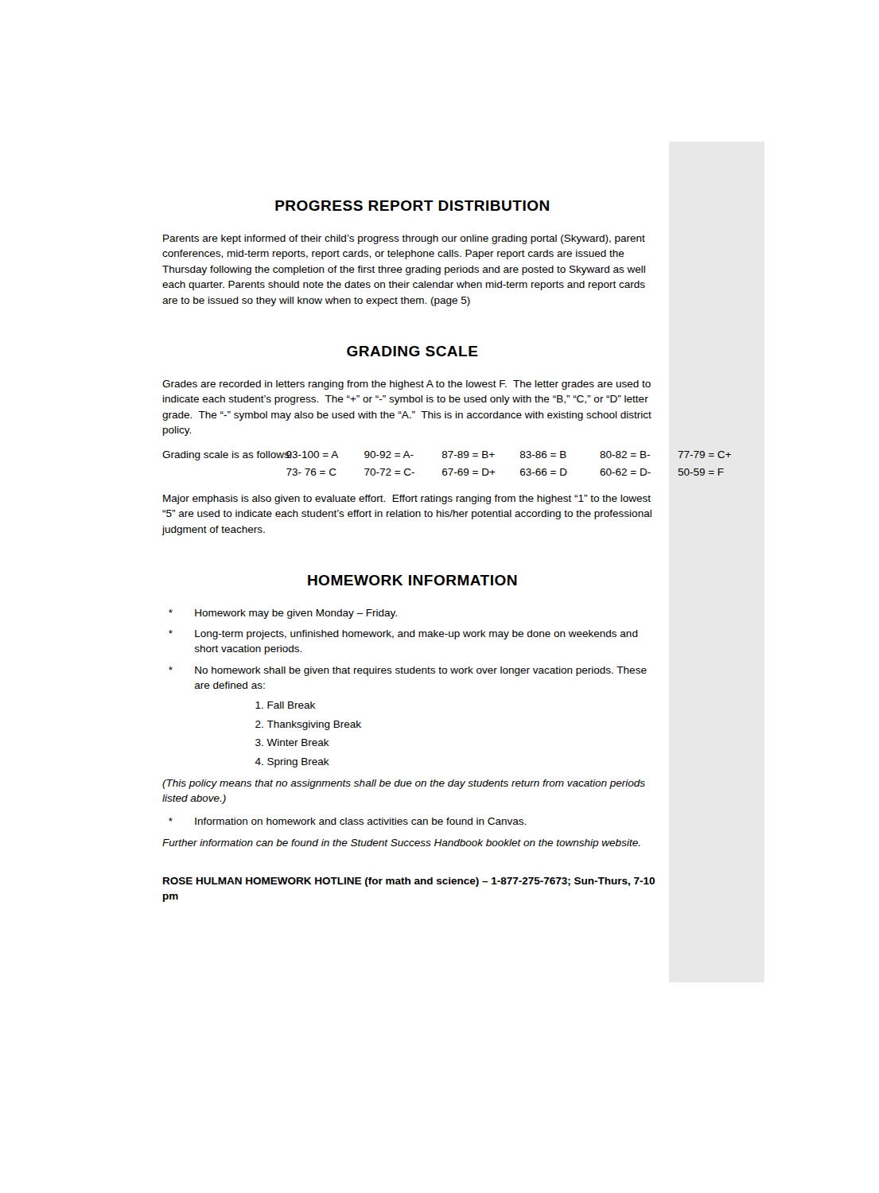PROGRESS REPORT DISTRIBUTION
Parents are kept informed of their child’s progress through our online grading portal (Skyward), parent conferences, mid-term reports, report cards, or telephone calls. Paper report cards are issued the Thursday following the completion of the first three grading periods and are posted to Skyward as well each quarter. Parents should note the dates on their calendar when mid-term reports and report cards are to be issued so they will know when to expect them. (page 5)
GRADING SCALE
Grades are recorded in letters ranging from the highest A to the lowest F. The letter grades are used to indicate each student’s progress. The “+” or “-” symbol is to be used only with the “B,” “C,” or “D” letter grade. The “-” symbol may also be used with the “A.” This is in accordance with existing school district policy.
Grading scale is as follows: 93-100 = A 90-92 = A-87-89 = B+83-86 = B 80-82 = B-77-79 = C+
73- 76 = C 70-72 = C-67-69 = D+63-66 = D 60-62 = D-50-59 = F
Major emphasis is also given to evaluate effort. Effort ratings ranging from the highest “1” to the lowest “5” are used to indicate each student’s effort in relation to his/her potential according to the professional judgment of teachers.
HOMEWORK INFORMATION
Homework may be given Monday – Friday.
Long-term projects, unfinished homework, and make-up work may be done on weekends and short vacation periods.
No homework shall be given that requires students to work over longer vacation periods. These are defined as:
Fall Break
Thanksgiving Break
Winter Break
Spring Break
(This policy means that no assignments shall be due on the day students return from vacation periods listed above.)
Information on homework and class activities can be found in Canvas.
Further information can be found in the Student Success Handbook booklet on the township website.
ROSE HULMAN HOMEWORK HOTLINE (for math and science) – 1-877-275-7673; Sun-Thurs, 7-10 pm